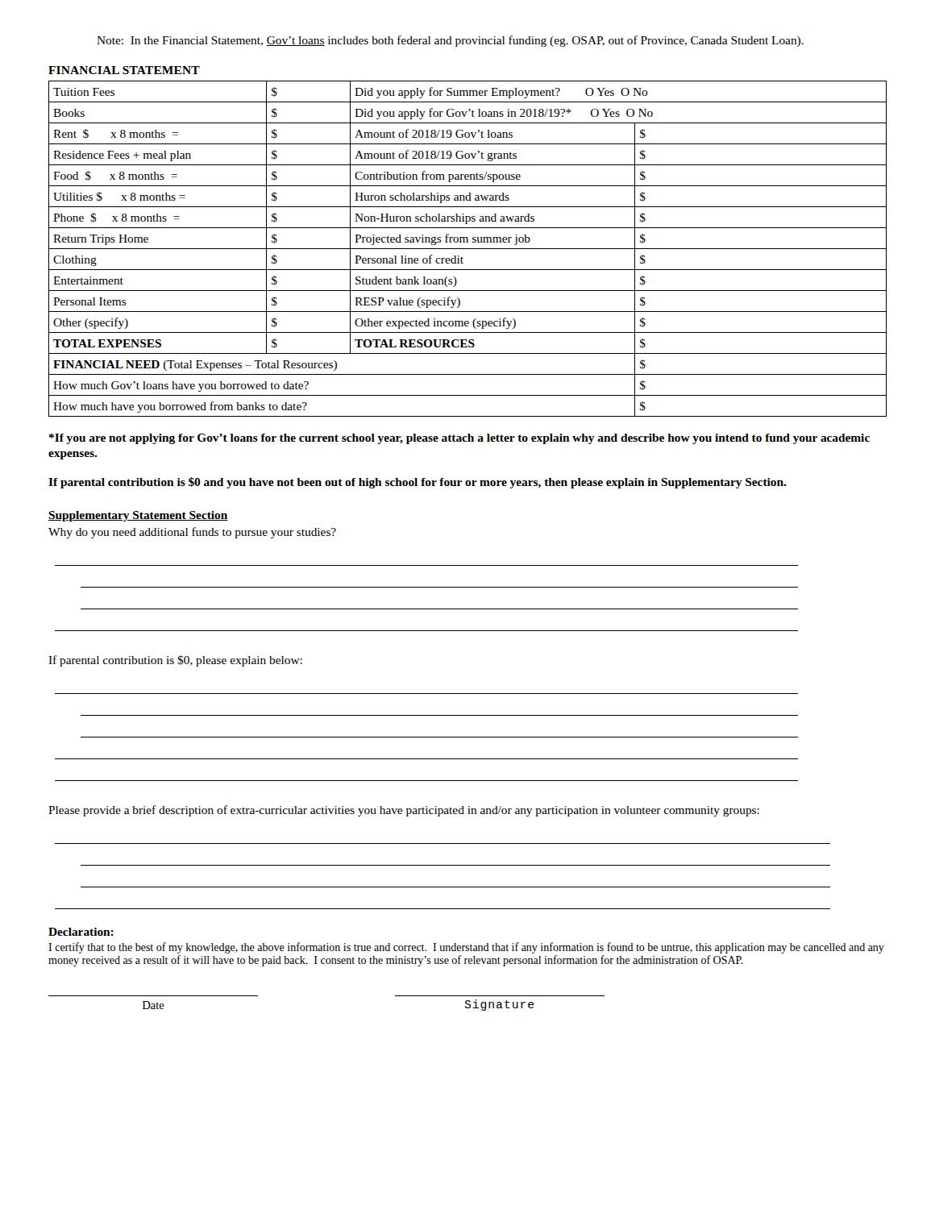Note: In the Financial Statement, Gov’t loans includes both federal and provincial funding (eg. OSAP, out of Province, Canada Student Loan).
FINANCIAL STATEMENT
| Tuition Fees | $ | Did you apply for Summer Employment? O Yes O No |
| Books | $ | Did you apply for Gov’t loans in 2018/19?* O Yes O No |
| Rent $ x 8 months = | $ | Amount of 2018/19 Gov’t loans | $ |
| Residence Fees + meal plan | $ | Amount of 2018/19 Gov’t grants | $ |
| Food $ x 8 months = | $ | Contribution from parents/spouse | $ |
| Utilities $ x 8 months = | $ | Huron scholarships and awards | $ |
| Phone $ x 8 months = | $ | Non-Huron scholarships and awards | $ |
| Return Trips Home | $ | Projected savings from summer job | $ |
| Clothing | $ | Personal line of credit | $ |
| Entertainment | $ | Student bank loan(s) | $ |
| Personal Items | $ | RESP value (specify) | $ |
| Other (specify) | $ | Other expected income (specify) | $ |
| TOTAL EXPENSES | $ | TOTAL RESOURCES | $ |
| FINANCIAL NEED (Total Expenses – Total Resources) | $ |
| How much Gov’t loans have you borrowed to date? | $ |
| How much have you borrowed from banks to date? | $ |
*If you are not applying for Gov’t loans for the current school year, please attach a letter to explain why and describe how you intend to fund your academic expenses.
If parental contribution is $0 and you have not been out of high school for four or more years, then please explain in Supplementary Section.
Supplementary Statement Section
Why do you need additional funds to pursue your studies?
If parental contribution is $0, please explain below:
Please provide a brief description of extra-curricular activities you have participated in and/or any participation in volunteer community groups:
Declaration:
I certify that to the best of my knowledge, the above information is true and correct. I understand that if any information is found to be untrue, this application may be cancelled and any money received as a result of it will have to be paid back. I consent to the ministry’s use of relevant personal information for the administration of OSAP.
Date
Signature